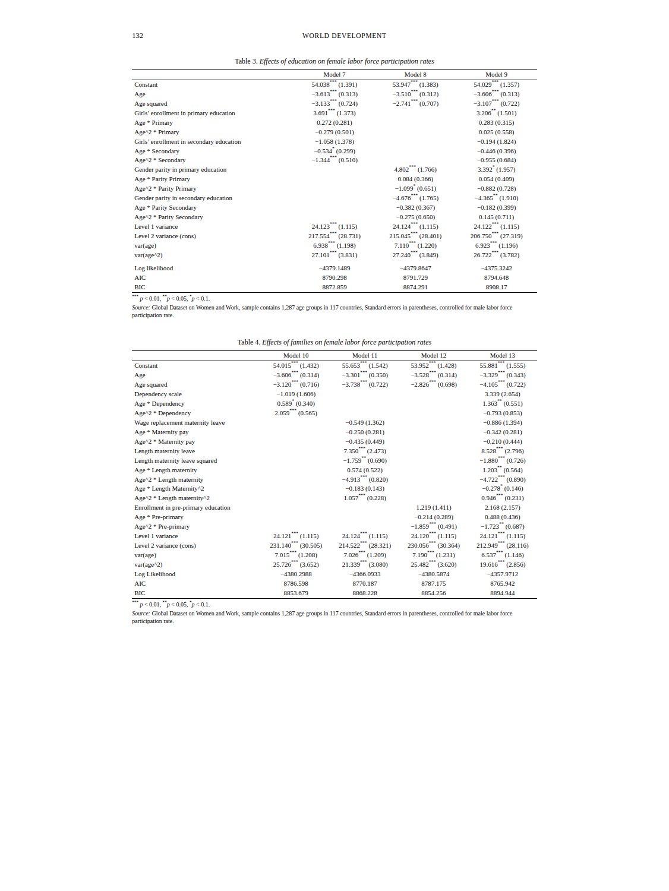132
World Development
Table 3. Effects of education on female labor force participation rates
| | Model 7 | Model 8 | Model 9 |
| --- | --- | --- | --- |
| Constant | 54.038 *** (1.391) | 53.947 *** (1.383) | 54.029 *** (1.357) |
| Age | −3.613 *** (0.313) | −3.510 *** (0.312) | −3.606 *** (0.313) |
| Age squared | −3.133 *** (0.724) | −2.741 *** (0.707) | −3.107 *** (0.722) |
| Girls’ enrollment in primary education | 3.691 *** (1.373) | | 3.206 ** (1.501) |
| Age * Primary | 0.272 (0.281) | | 0.283 (0.315) |
| Age^2 * Primary | −0.279 (0.501) | | 0.025 (0.558) |
| Girls’ enrollment in secondary education | −1.058 (1.378) | | −0.194 (1.824) |
| Age * Secondary | −0.534 * (0.299) | | −0.446 (0.396) |
| Age^2 * Secondary | −1.344 *** (0.510) | | −0.955 (0.684) |
| Gender parity in primary education | | 4.802 *** (1.766) | 3.392 * (1.957) |
| Age * Parity Primary | | 0.084 (0.366) | 0.054 (0.409) |
| Age^2 * Parity Primary | | −1.099 * (0.651) | −0.882 (0.728) |
| Gender parity in secondary education | | −4.676 *** (1.765) | −4.365 ** (1.910) |
| Age * Parity Secondary | | −0.382 (0.367) | −0.182 (0.399) |
| Age^2 * Parity Secondary | | −0.275 (0.650) | 0.145 (0.711) |
| Level 1 variance | 24.123 *** (1.115) | 24.124 *** (1.115) | 24.122 *** (1.115) |
| Level 2 variance (cons) | 217.554 *** (28.731) | 215.045 *** (28.401) | 206.750 *** (27.319) |
| var(age) | 6.938 *** (1.198) | 7.110 *** (1.220) | 6.923 *** (1.196) |
| var(age^2) | 27.101 *** (3.831) | 27.240 *** (3.849) | 26.722 *** (3.782) |
| Log likelihood | −4379.1489 | −4379.8647 | −4375.3242 |
| AIC | 8790.298 | 8791.729 | 8794.648 |
| BIC | 8872.859 | 8874.291 | 8908.17 |
*** p < 0.01, **p < 0.05, *p < 0.1.
Source: Global Dataset on Women and Work, sample contains 1,287 age groups in 117 countries, Standard errors in parentheses, controlled for male labor force participation rate.
Table 4. Effects of families on female labor force participation rates
| | Model 10 | Model 11 | Model 12 | Model 13 |
| --- | --- | --- | --- | --- |
| Constant | 54.015 *** (1.432) | 55.653 *** (1.542) | 53.952 *** (1.428) | 55.881 *** (1.555) |
| Age | −3.606 *** (0.314) | −3.301 *** (0.350) | −3.528 *** (0.314) | −3.329 *** (0.343) |
| Age squared | −3.120 *** (0.716) | −3.738 *** (0.722) | −2.826 *** (0.698) | −4.105 *** (0.722) |
| Dependency scale | −1.019 (1.606) | | | 3.339 (2.654) |
| Age * Dependency | 0.589 * (0.340) | | | 1.363 ** (0.551) |
| Age^2 * Dependency | 2.059 *** (0.565) | | | −0.793 (0.853) |
| Wage replacement maternity leave | | −0.549 (1.362) | | −0.886 (1.394) |
| Age * Maternity pay | | −0.250 (0.281) | | −0.342 (0.281) |
| Age^2 * Maternity pay | | −0.435 (0.449) | | −0.210 (0.444) |
| Length maternity leave | | 7.350 *** (2.473) | | 8.528 *** (2.796) |
| Length maternity leave squared | | −1.759 ** (0.690) | | −1.880 *** (0.726) |
| Age * Length maternity | | 0.574 (0.522) | | 1.203 ** (0.564) |
| Age^2 * Length maternity | | −4.913 *** (0.820) | | −4.722 *** (0.890) |
| Age * Length Maternity^2 | | −0.183 (0.143) | | −0.278 * (0.146) |
| Age^2 * Length maternity^2 | | 1.057 *** (0.228) | | 0.946 *** (0.231) |
| Enrollment in pre-primary education | | | 1.219 (1.411) | 2.168 (2.157) |
| Age * Pre-primary | | | −0.214 (0.289) | 0.488 (0.436) |
| Age^2 * Pre-primary | | | −1.859 *** (0.491) | −1.723 ** (0.687) |
| Level 1 variance | 24.121 *** (1.115) | 24.124 *** (1.115) | 24.120 *** (1.115) | 24.121 *** (1.115) |
| Level 2 variance (cons) | 231.140 *** (30.505) | 214.522 *** (28.321) | 230.056 *** (30.364) | 212.949 *** (28.116) |
| var(age) | 7.015 *** (1.208) | 7.026 *** (1.209) | 7.190 *** (1.231) | 6.537 *** (1.146) |
| var(age^2) | 25.726 *** (3.652) | 21.339 *** (3.080) | 25.482 *** (3.620) | 19.616 *** (2.856) |
| Log Likelihood | −4380.2988 | −4366.0933 | −4380.5874 | −4357.9712 |
| AIC | 8786.598 | 8770.187 | 8787.175 | 8765.942 |
| BIC | 8853.679 | 8868.228 | 8854.256 | 8894.944 |
*** p < 0.01, **p < 0.05, *p < 0.1.
Source: Global Dataset on Women and Work, sample contains 1,287 age groups in 117 countries, Standard errors in parentheses, controlled for male labor force participation rate.